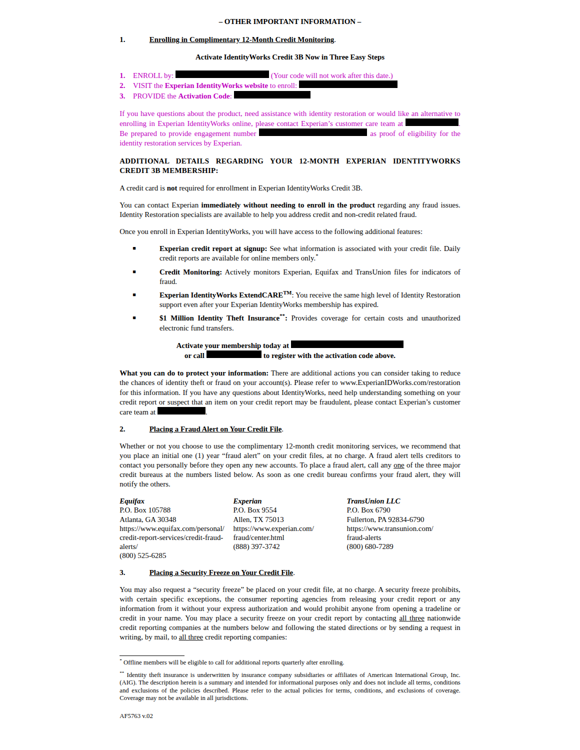– OTHER IMPORTANT INFORMATION –
1. Enrolling in Complimentary 12-Month Credit Monitoring.
Activate IdentityWorks Credit 3B Now in Three Easy Steps
1. ENROLL by: (Your code will not work after this date.)
2. VISIT the Experian IdentityWorks website to enroll:
3. PROVIDE the Activation Code:
If you have questions about the product, need assistance with identity restoration or would like an alternative to enrolling in Experian IdentityWorks online, please contact Experian’s customer care team at . Be prepared to provide engagement number as proof of eligibility for the identity restoration services by Experian.
ADDITIONAL DETAILS REGARDING YOUR 12-MONTH EXPERIAN IDENTITYWORKS CREDIT 3B MEMBERSHIP:
A credit card is not required for enrollment in Experian IdentityWorks Credit 3B.
You can contact Experian immediately without needing to enroll in the product regarding any fraud issues. Identity Restoration specialists are available to help you address credit and non-credit related fraud.
Once you enroll in Experian IdentityWorks, you will have access to the following additional features:
Experian credit report at signup: See what information is associated with your credit file. Daily credit reports are available for online members only.*
Credit Monitoring: Actively monitors Experian, Equifax and TransUnion files for indicators of fraud.
Experian IdentityWorks ExtendCARETM: You receive the same high level of Identity Restoration support even after your Experian IdentityWorks membership has expired.
$1 Million Identity Theft Insurance**: Provides coverage for certain costs and unauthorized electronic fund transfers.
Activate your membership today at
or call to register with the activation code above.
What you can do to protect your information: There are additional actions you can consider taking to reduce the chances of identity theft or fraud on your account(s). Please refer to www.ExperianIDWorks.com/restoration for this information. If you have any questions about IdentityWorks, need help understanding something on your credit report or suspect that an item on your credit report may be fraudulent, please contact Experian’s customer care team at .
2. Placing a Fraud Alert on Your Credit File.
Whether or not you choose to use the complimentary 12-month credit monitoring services, we recommend that you place an initial one (1) year “fraud alert” on your credit files, at no charge. A fraud alert tells creditors to contact you personally before they open any new accounts. To place a fraud alert, call any one of the three major credit bureaus at the numbers listed below. As soon as one credit bureau confirms your fraud alert, they will notify the others.
| Equifax P.O. Box 105788 Atlanta, GA 30348 https://www.equifax.com/personal/ credit-report-services/credit-fraud-alerts/ (800) 525-6285 | Experian P.O. Box 9554 Allen, TX 75013 https://www.experian.com/ fraud/center.html (888) 397-3742 | TransUnion LLC P.O. Box 6790 Fullerton, PA 92834-6790 https://www.transunion.com/ fraud-alerts (800) 680-7289 |
3. Placing a Security Freeze on Your Credit File.
You may also request a “security freeze” be placed on your credit file, at no charge. A security freeze prohibits, with certain specific exceptions, the consumer reporting agencies from releasing your credit report or any information from it without your express authorization and would prohibit anyone from opening a tradeline or credit in your name. You may place a security freeze on your credit report by contacting all three nationwide credit reporting companies at the numbers below and following the stated directions or by sending a request in writing, by mail, to all three credit reporting companies:
* Offline members will be eligible to call for additional reports quarterly after enrolling.
** Identity theft insurance is underwritten by insurance company subsidiaries or affiliates of American International Group, Inc. (AIG). The description herein is a summary and intended for informational purposes only and does not include all terms, conditions and exclusions of the policies described. Please refer to the actual policies for terms, conditions, and exclusions of coverage. Coverage may not be available in all jurisdictions.
AF5763 v.02